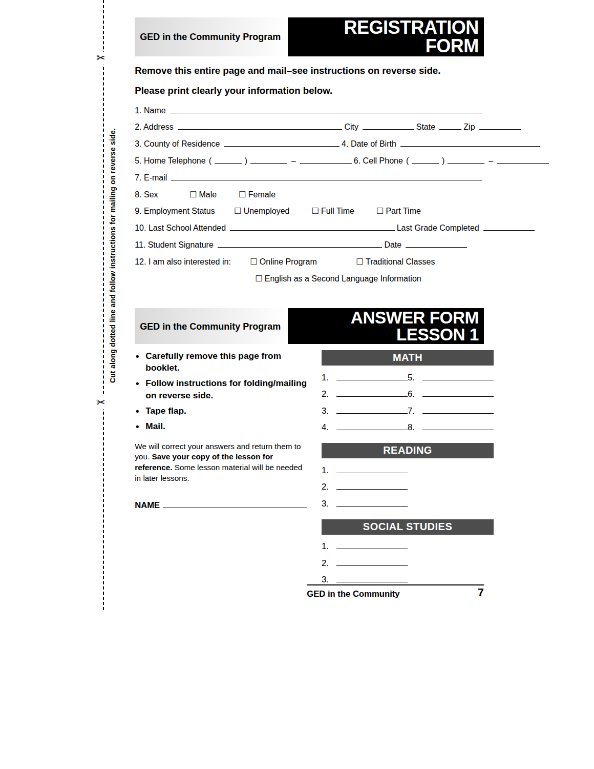✂
✂
Cut along dotted line and follow instructions for mailing on reverse side.
GED in the Community Program
REGISTRATION FORM
Remove this entire page and mail–see instructions on reverse side.
Please print clearly your information below.
1. Name
2. Address City State Zip
3. County of Residence 4. Date of Birth
5. Home Telephone ( ) – 6. Cell Phone ( ) –
7. E-mail
8. Sex ☐Male ☐Female
9. Employment Status ☐Unemployed ☐Full Time ☐Part Time
10. Last School Attended Last Grade Completed
11. Student Signature Date
12. I am also interested in: ☐Online Program ☐Traditional Classes
☐English as a Second Language Information
GED in the Community Program
ANSWER FORM LESSON 1
Carefully remove this page from booklet.
Follow instructions for folding/mailing on reverse side.
Tape flap.
Mail.
We will correct your answers and return them to you. Save your copy of the lesson for reference. Some lesson material will be needed in later lessons.
NAME
MATH
1.
2.
3.
4.
5.
6.
7.
8.
READING
1.
2.
3.
SOCIAL STUDIES
1.
2.
3.
GED in the Community 7